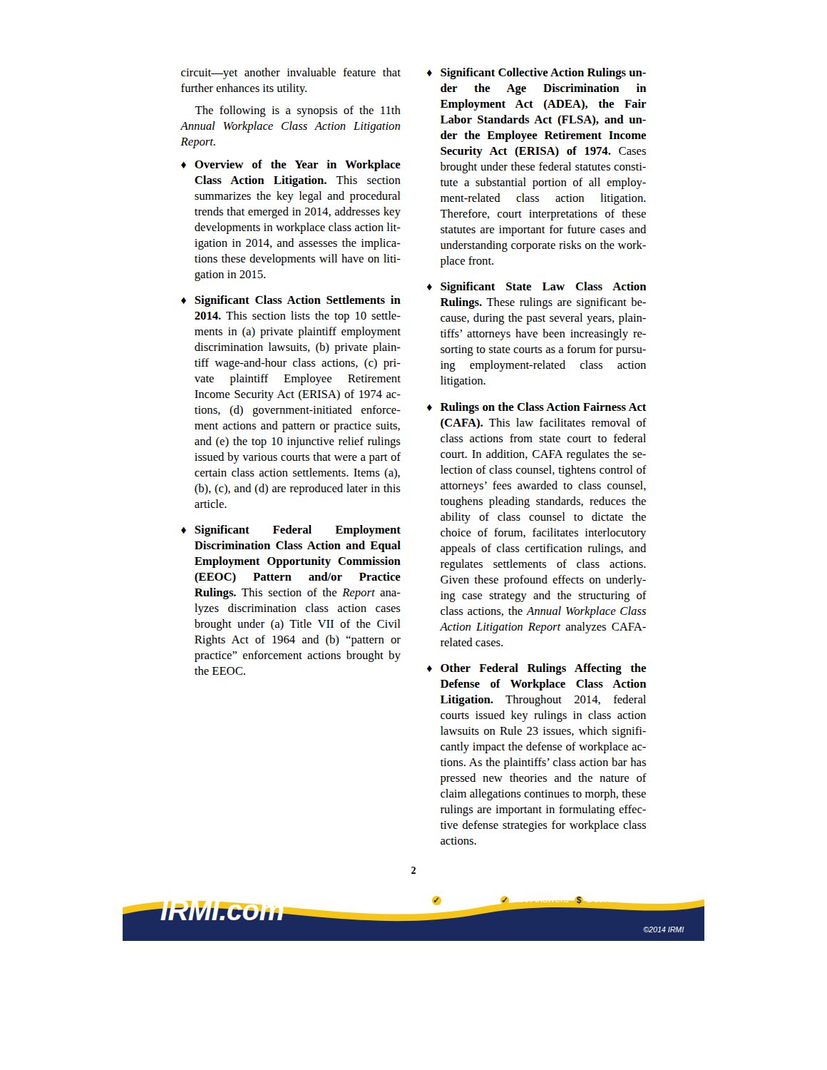circuit—yet another invaluable feature that further enhances its utility.
The following is a synopsis of the 11th Annual Workplace Class Action Litigation Report.
Overview of the Year in Workplace Class Action Litigation. This section summarizes the key legal and procedural trends that emerged in 2014, addresses key developments in workplace class action litigation in 2014, and assesses the implications these developments will have on litigation in 2015.
Significant Class Action Settlements in 2014. This section lists the top 10 settlements in (a) private plaintiff employment discrimination lawsuits, (b) private plaintiff wage-and-hour class actions, (c) private plaintiff Employee Retirement Income Security Act (ERISA) of 1974 actions, (d) government-initiated enforcement actions and pattern or practice suits, and (e) the top 10 injunctive relief rulings issued by various courts that were a part of certain class action settlements. Items (a), (b), (c), and (d) are reproduced later in this article.
Significant Federal Employment Discrimination Class Action and Equal Employment Opportunity Commission (EEOC) Pattern and/or Practice Rulings. This section of the Report analyzes discrimination class action cases brought under (a) Title VII of the Civil Rights Act of 1964 and (b) “pattern or practice” enforcement actions brought by the EEOC.
Significant Collective Action Rulings under the Age Discrimination in Employment Act (ADEA), the Fair Labor Standards Act (FLSA), and under the Employee Retirement Income Security Act (ERISA) of 1974. Cases brought under these federal statutes constitute a substantial portion of all employment-related class action litigation. Therefore, court interpretations of these statutes are important for future cases and understanding corporate risks on the workplace front.
Significant State Law Class Action Rulings. These rulings are significant because, during the past several years, plaintiffs’ attorneys have been increasingly resorting to state courts as a forum for pursuing employment-related class action litigation.
Rulings on the Class Action Fairness Act (CAFA). This law facilitates removal of class actions from state court to federal court. In addition, CAFA regulates the selection of class counsel, tightens control of attorneys’ fees awarded to class counsel, toughens pleading standards, reduces the ability of class counsel to dictate the choice of forum, facilitates interlocutory appeals of class certification rulings, and regulates settlements of class actions. Given these profound effects on underlying case strategy and the structuring of class actions, the Annual Workplace Class Action Litigation Report analyzes CAFA-related cases.
Other Federal Rulings Affecting the Defense of Workplace Class Action Litigation. Throughout 2014, federal courts issued key rulings in class action lawsuits on Rule 23 issues, which significantly impact the defense of workplace actions. As the plaintiffs’ class action bar has pressed new theories and the nature of claim allegations continues to morph, these rulings are important in formulating effective defense strategies for workplace class actions.
2
IRMI.com
✓Get Access ✓Get Answers $Get Ahead with IRMI
©2014 IRMI